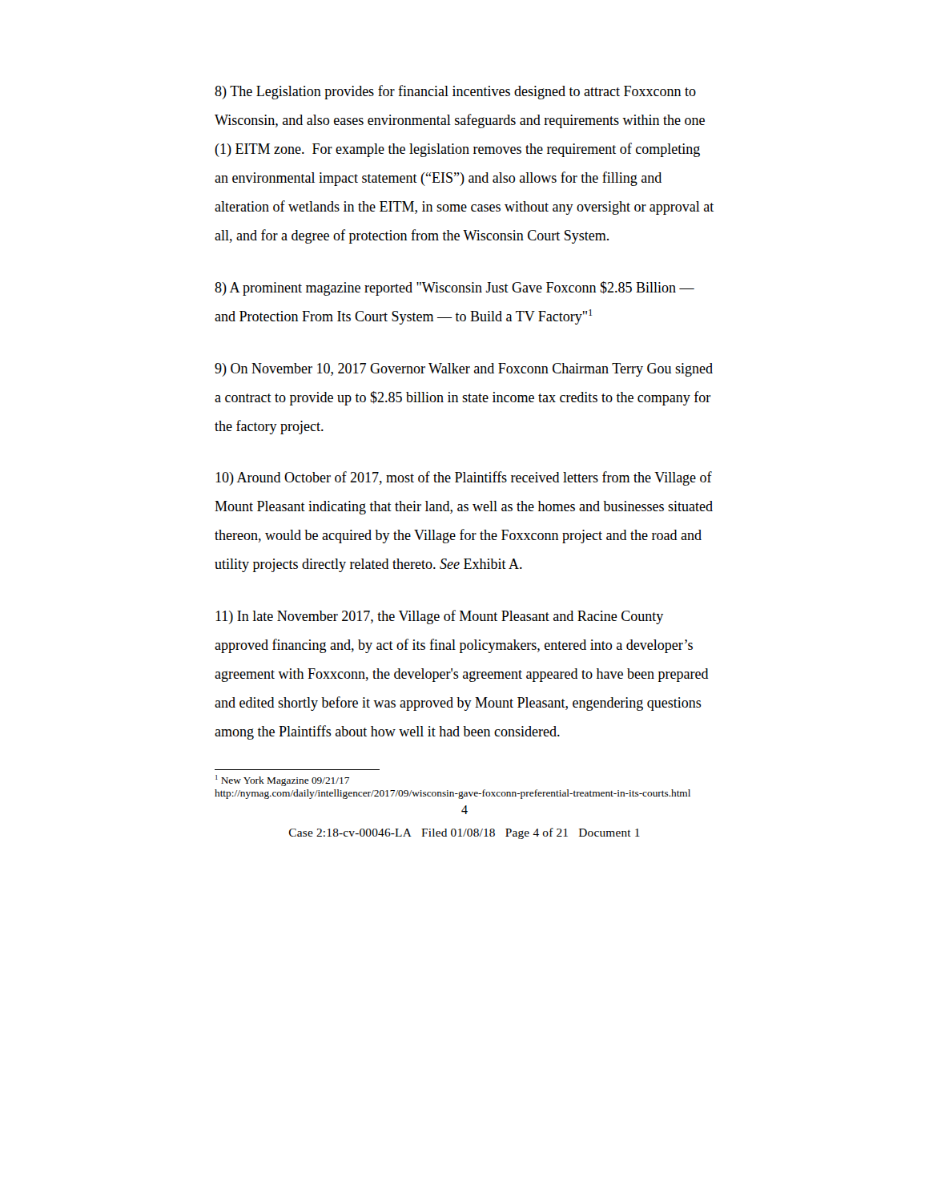8) The Legislation provides for financial incentives designed to attract Foxxconn to Wisconsin, and also eases environmental safeguards and requirements within the one (1) EITM zone. For example the legislation removes the requirement of completing an environmental impact statement (“EIS”) and also allows for the filling and alteration of wetlands in the EITM, in some cases without any oversight or approval at all, and for a degree of protection from the Wisconsin Court System.
8) A prominent magazine reported "Wisconsin Just Gave Foxconn $2.85 Billion — and Protection From Its Court System — to Build a TV Factory"1
9) On November 10, 2017 Governor Walker and Foxconn Chairman Terry Gou signed a contract to provide up to $2.85 billion in state income tax credits to the company for the factory project.
10) Around October of 2017, most of the Plaintiffs received letters from the Village of Mount Pleasant indicating that their land, as well as the homes and businesses situated thereon, would be acquired by the Village for the Foxxconn project and the road and utility projects directly related thereto. See Exhibit A.
11) In late November 2017, the Village of Mount Pleasant and Racine County approved financing and, by act of its final policymakers, entered into a developer’s agreement with Foxxconn, the developer's agreement appeared to have been prepared and edited shortly before it was approved by Mount Pleasant, engendering questions among the Plaintiffs about how well it had been considered.
1 New York Magazine 09/21/17
http://nymag.com/daily/intelligencer/2017/09/wisconsin-gave-foxconn-preferential-treatment-in-its-courts.html
4
Case 2:18-cv-00046-LA Filed 01/08/18 Page 4 of 21 Document 1